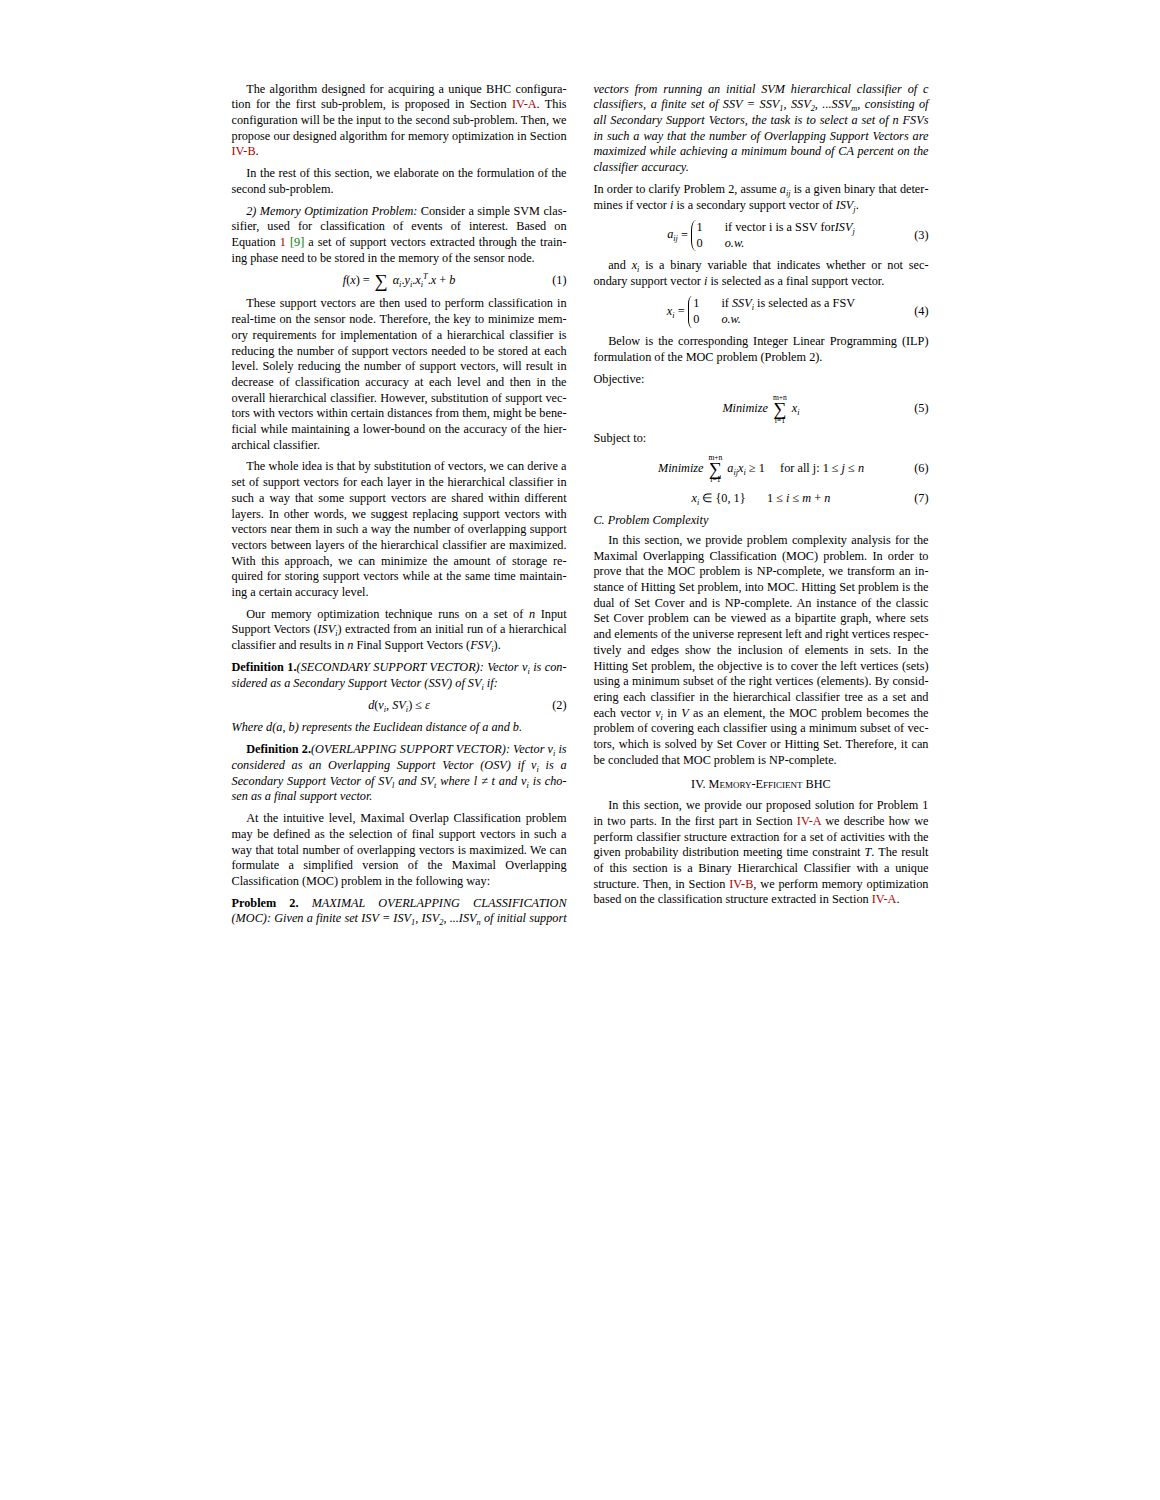The algorithm designed for acquiring a unique BHC configuration for the first sub-problem, is proposed in Section IV-A. This configuration will be the input to the second sub-problem. Then, we propose our designed algorithm for memory optimization in Section IV-B.
In the rest of this section, we elaborate on the formulation of the second sub-problem.
2) Memory Optimization Problem: Consider a simple SVM classifier, used for classification of events of interest. Based on Equation 1 [9] a set of support vectors extracted through the training phase need to be stored in the memory of the sensor node.
f(x) = ∑ αi.yi.xiT.x + b (1)
These support vectors are then used to perform classification in real-time on the sensor node. Therefore, the key to minimize memory requirements for implementation of a hierarchical classifier is reducing the number of support vectors needed to be stored at each level. Solely reducing the number of support vectors, will result in decrease of classification accuracy at each level and then in the overall hierarchical classifier. However, substitution of support vectors with vectors within certain distances from them, might be beneficial while maintaining a lower-bound on the accuracy of the hierarchical classifier.
The whole idea is that by substitution of vectors, we can derive a set of support vectors for each layer in the hierarchical classifier in such a way that some support vectors are shared within different layers. In other words, we suggest replacing support vectors with vectors near them in such a way the number of overlapping support vectors between layers of the hierarchical classifier are maximized. With this approach, we can minimize the amount of storage required for storing support vectors while at the same time maintaining a certain accuracy level.
Our memory optimization technique runs on a set of n Input Support Vectors (ISVi) extracted from an initial run of a hierarchical classifier and results in n Final Support Vectors (FSVi).
Definition 1.(SECONDARY SUPPORT VECTOR): Vector vi is considered as a Secondary Support Vector (SSV) of SVi if:
d(vi, SVi) ≤ ε (2)
Where d(a, b) represents the Euclidean distance of a and b.
Definition 2.(OVERLAPPING SUPPORT VECTOR): Vector vi is considered as an Overlapping Support Vector (OSV) if vi is a Secondary Support Vector of SVl and SVt where l ≠ t and vi is chosen as a final support vector.
At the intuitive level, Maximal Overlap Classification problem may be defined as the selection of final support vectors in such a way that total number of overlapping vectors is maximized. We can formulate a simplified version of the Maximal Overlapping Classification (MOC) problem in the following way:
Problem 2. MAXIMAL OVERLAPPING CLASSIFICATION (MOC): Given a finite set ISV = ISV1, ISV2, ...ISVn of initial support vectors from running an initial SVM hierarchical classifier of c classifiers, a finite set of SSV = SSV1, SSV2, ...SSVm, consisting of all Secondary Support Vectors, the task is to select a set of n FSVs in such a way that the number of Overlapping Support Vectors are maximized while achieving a minimum bound of CA percent on the classifier accuracy.
In order to clarify Problem 2, assume aij is a given binary that determines if vector i is a secondary support vector of ISVj.
aij = 1 if vector i is a SSV forISVj 0 o.w. (3)
and xi is a binary variable that indicates whether or not secondary support vector i is selected as a final support vector.
xi = 1 if SSVi is selected as a FSV 0 o.w. (4)
Below is the corresponding Integer Linear Programming (ILP) formulation of the MOC problem (Problem 2).
Objective:
Minimize m+n∑i=1 xi (5)
Subject to:
Minimize m+n∑i=1 aijxi ≥ 1 for all j: 1 ≤ j ≤ n (6)
xi ∈ {0, 1} 1 ≤ i ≤ m + n (7)
C. Problem Complexity
In this section, we provide problem complexity analysis for the Maximal Overlapping Classification (MOC) problem. In order to prove that the MOC problem is NP-complete, we transform an instance of Hitting Set problem, into MOC. Hitting Set problem is the dual of Set Cover and is NP-complete. An instance of the classic Set Cover problem can be viewed as a bipartite graph, where sets and elements of the universe represent left and right vertices respectively and edges show the inclusion of elements in sets. In the Hitting Set problem, the objective is to cover the left vertices (sets) using a minimum subset of the right vertices (elements). By considering each classifier in the hierarchical classifier tree as a set and each vector vi in V as an element, the MOC problem becomes the problem of covering each classifier using a minimum subset of vectors, which is solved by Set Cover or Hitting Set. Therefore, it can be concluded that MOC problem is NP-complete.
IV. Memory-Efficient BHC
In this section, we provide our proposed solution for Problem 1 in two parts. In the first part in Section IV-A we describe how we perform classifier structure extraction for a set of activities with the given probability distribution meeting time constraint T. The result of this section is a Binary Hierarchical Classifier with a unique structure. Then, in Section IV-B, we perform memory optimization based on the classification structure extracted in Section IV-A.